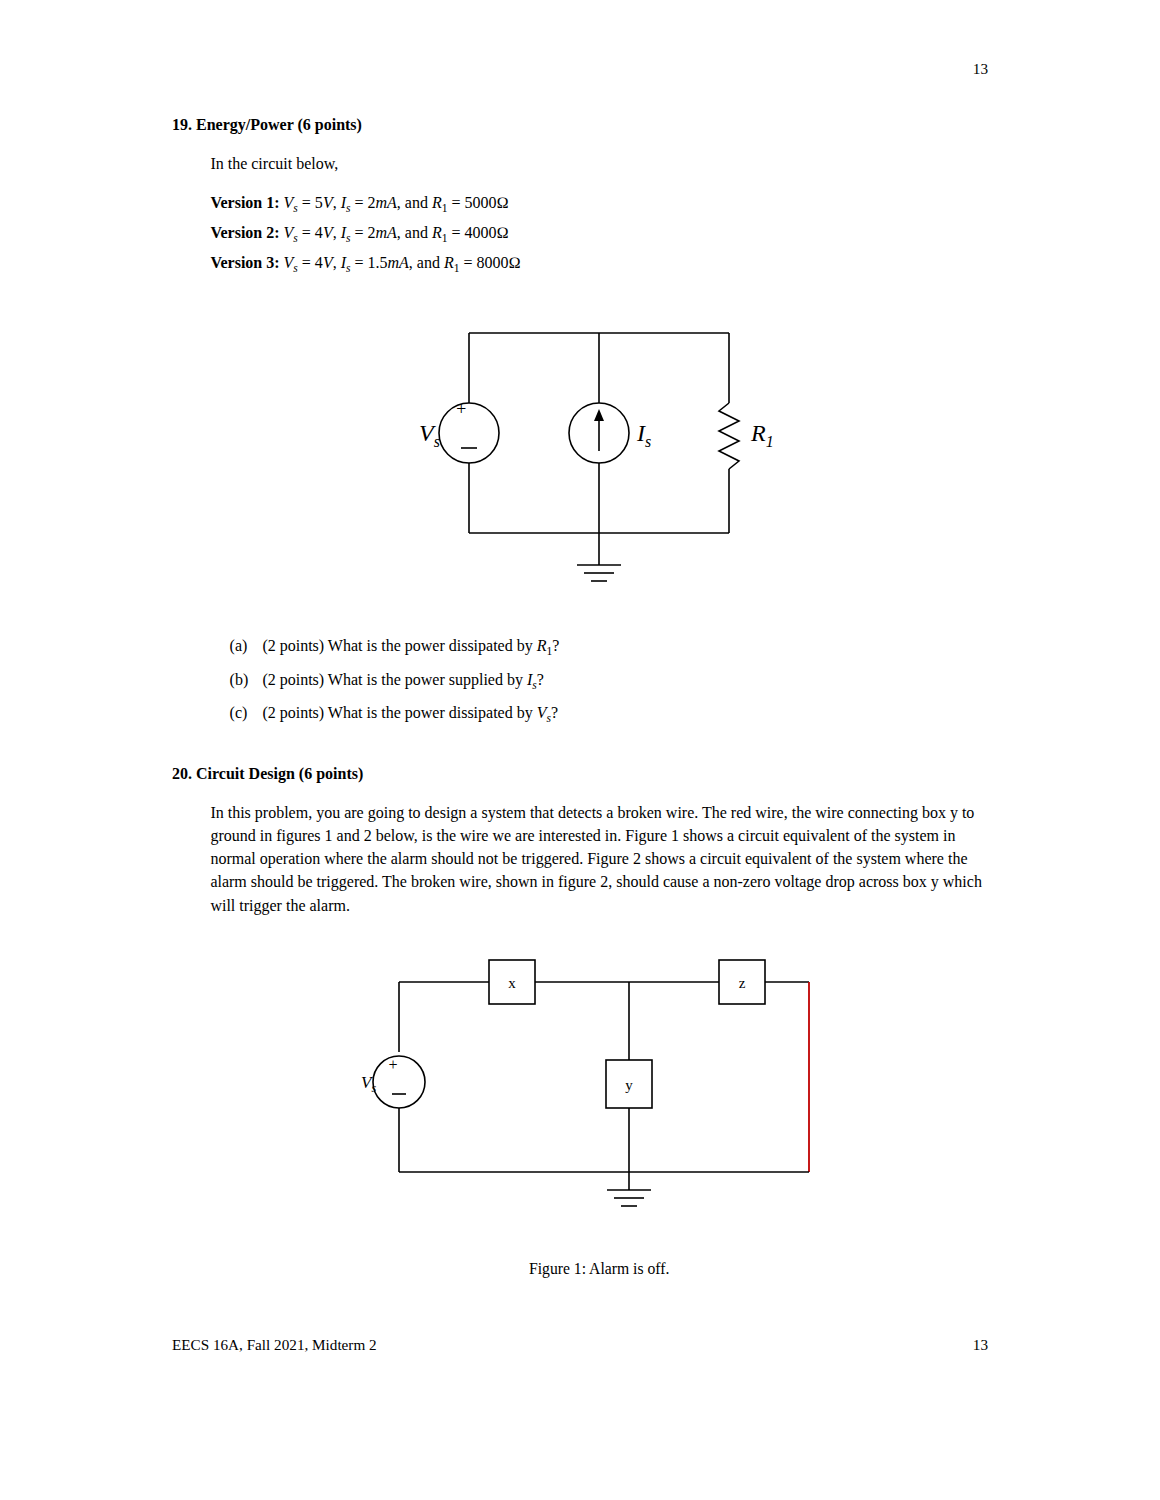13
19. Energy/Power (6 points)
In the circuit below,
Version 1: Vs = 5V, Is = 2mA, and R1 = 5000Ω
Version 2: Vs = 4V, Is = 2mA, and R1 = 4000Ω
Version 3: Vs = 4V, Is = 1.5mA, and R1 = 8000Ω
+ Vs Is R1
(a) (2 points) What is the power dissipated by R1?
(b) (2 points) What is the power supplied by Is?
(c) (2 points) What is the power dissipated by Vs?
20. Circuit Design (6 points)
In this problem, you are going to design a system that detects a broken wire. The red wire, the wire connecting box y to ground in figures 1 and 2 below, is the wire we are interested in. Figure 1 shows a circuit equivalent of the system in normal operation where the alarm should not be triggered. Figure 2 shows a circuit equivalent of the system where the alarm should be triggered. The broken wire, shown in figure 2, should cause a non-zero voltage drop across box y which will trigger the alarm.
x z + Vs y
Figure 1: Alarm is off.
EECS 16A, Fall 2021, Midterm 2 13